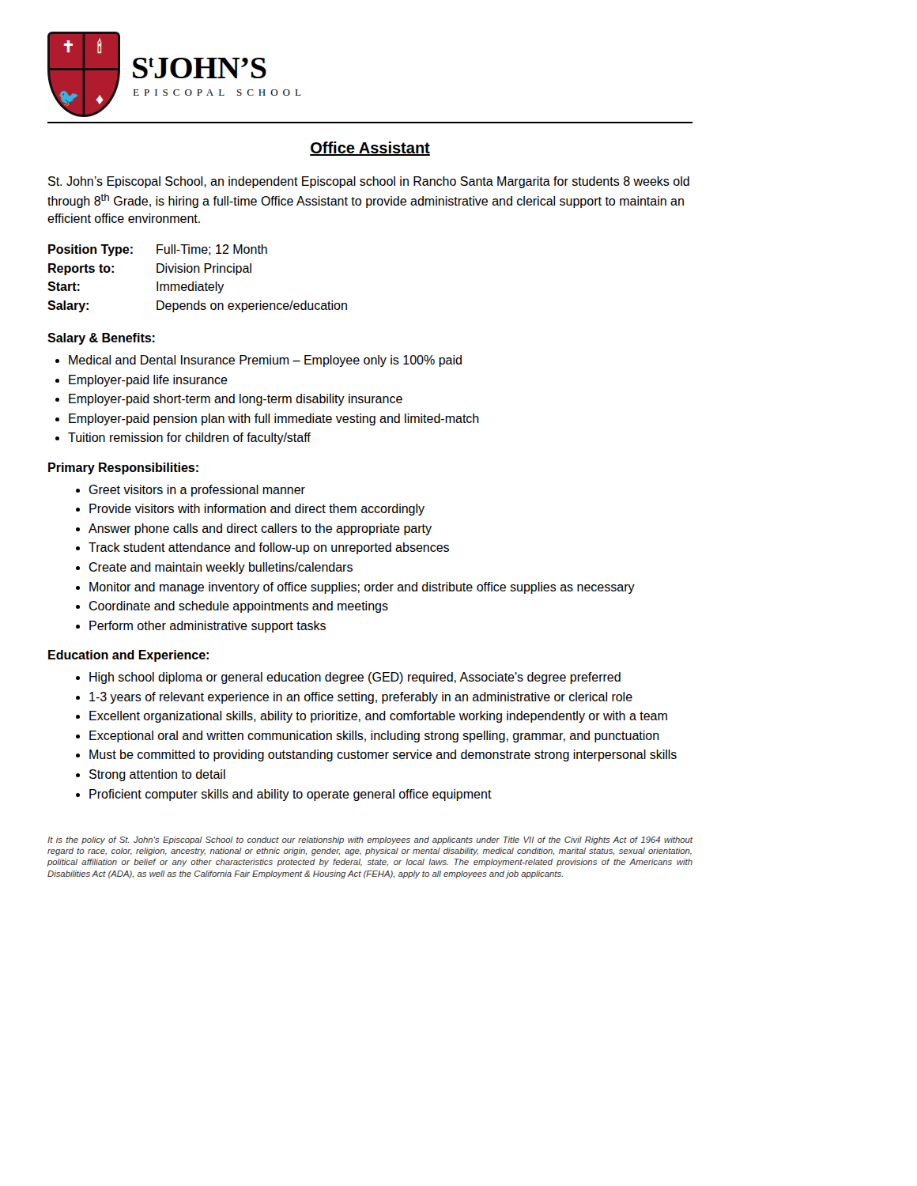✝ 🕯 🐦 ♦
St JOHN’S
EPISCOPAL SCHOOL
Office Assistant
St. John’s Episcopal School, an independent Episcopal school in Rancho Santa Margarita for students 8 weeks old through 8th Grade, is hiring a full-time Office Assistant to provide administrative and clerical support to maintain an efficient office environment.
| Position Type: | Full-Time; 12 Month |
| Reports to: | Division Principal |
| Start: | Immediately |
| Salary: | Depends on experience/education |
Salary & Benefits:
Medical and Dental Insurance Premium – Employee only is 100% paid
Employer-paid life insurance
Employer-paid short-term and long-term disability insurance
Employer-paid pension plan with full immediate vesting and limited-match
Tuition remission for children of faculty/staff
Primary Responsibilities:
Greet visitors in a professional manner
Provide visitors with information and direct them accordingly
Answer phone calls and direct callers to the appropriate party
Track student attendance and follow-up on unreported absences
Create and maintain weekly bulletins/calendars
Monitor and manage inventory of office supplies; order and distribute office supplies as necessary
Coordinate and schedule appointments and meetings
Perform other administrative support tasks
Education and Experience:
High school diploma or general education degree (GED) required, Associate's degree preferred
1-3 years of relevant experience in an office setting, preferably in an administrative or clerical role
Excellent organizational skills, ability to prioritize, and comfortable working independently or with a team
Exceptional oral and written communication skills, including strong spelling, grammar, and punctuation
Must be committed to providing outstanding customer service and demonstrate strong interpersonal skills
Strong attention to detail
Proficient computer skills and ability to operate general office equipment
It is the policy of St. John's Episcopal School to conduct our relationship with employees and applicants under Title VII of the Civil Rights Act of 1964 without regard to race, color, religion, ancestry, national or ethnic origin, gender, age, physical or mental disability, medical condition, marital status, sexual orientation, political affiliation or belief or any other characteristics protected by federal, state, or local laws. The employment-related provisions of the Americans with Disabilities Act (ADA), as well as the California Fair Employment & Housing Act (FEHA), apply to all employees and job applicants.